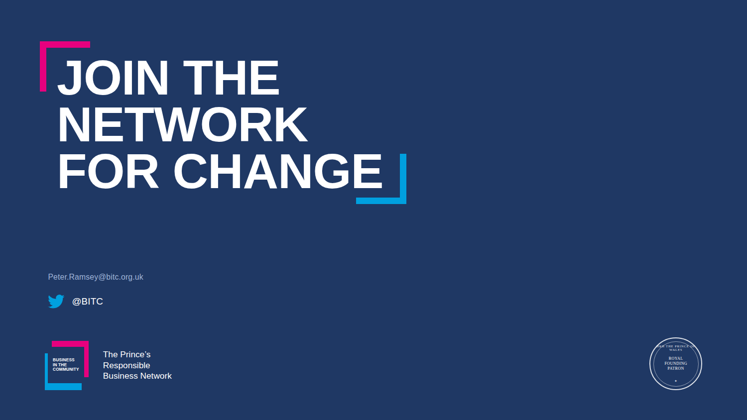Join the Network for Change
Peter.Ramsey@bitc.org.uk
@BITC
Business
in the
Community
The Prince’s Responsible Business Network
HRH The Prince of Wales Royal
Founding
Patron ✦